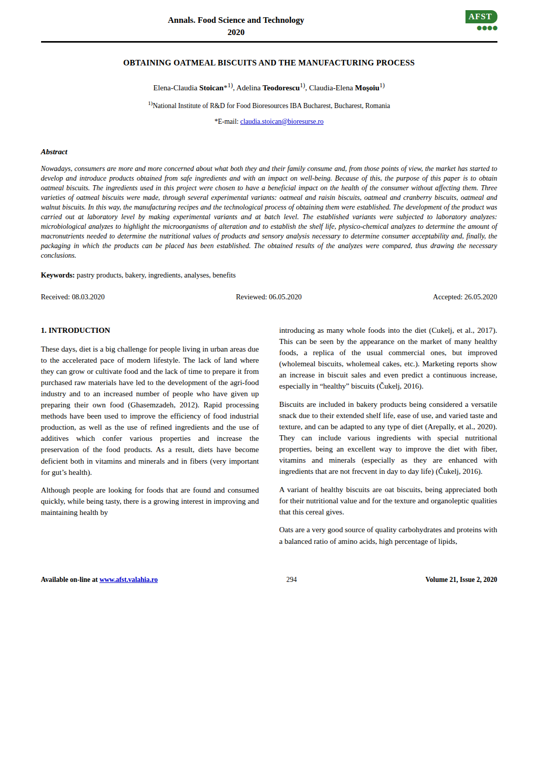Annals. Food Science and Technology
2020
AFST ●●●●
Obtaining Oatmeal Biscuits and the Manufacturing Process
Elena-Claudia Stoican*1), Adelina Teodorescu1), Claudia-Elena Moşoiu1)
1)National Institute of R&D for Food Bioresources IBA Bucharest, Bucharest, Romania
*E-mail: claudia.stoican@bioresurse.ro
Abstract
Nowadays, consumers are more and more concerned about what both they and their family consume and, from those points of view, the market has started to develop and introduce products obtained from safe ingredients and with an impact on well-being. Because of this, the purpose of this paper is to obtain oatmeal biscuits. The ingredients used in this project were chosen to have a beneficial impact on the health of the consumer without affecting them. Three varieties of oatmeal biscuits were made, through several experimental variants: oatmeal and raisin biscuits, oatmeal and cranberry biscuits, oatmeal and walnut biscuits. In this way, the manufacturing recipes and the technological process of obtaining them were established. The development of the product was carried out at laboratory level by making experimental variants and at batch level. The established variants were subjected to laboratory analyzes: microbiological analyzes to highlight the microorganisms of alteration and to establish the shelf life, physico-chemical analyzes to determine the amount of macronutrients needed to determine the nutritional values of products and sensory analysis necessary to determine consumer acceptability and, finally, the packaging in which the products can be placed has been established. The obtained results of the analyzes were compared, thus drawing the necessary conclusions.
Keywords: pastry products, bakery, ingredients, analyses, benefits
Received: 08.03.2020 Reviewed: 06.05.2020 Accepted: 26.05.2020
1. INTRODUCTION
These days, diet is a big challenge for people living in urban areas due to the accelerated pace of modern lifestyle. The lack of land where they can grow or cultivate food and the lack of time to prepare it from purchased raw materials have led to the development of the agri-food industry and to an increased number of people who have given up preparing their own food (Ghasemzadeh, 2012). Rapid processing methods have been used to improve the efficiency of food industrial production, as well as the use of refined ingredients and the use of additives which confer various properties and increase the preservation of the food products. As a result, diets have become deficient both in vitamins and minerals and in fibers (very important for gut’s health).
Although people are looking for foods that are found and consumed quickly, while being tasty, there is a growing interest in improving and maintaining health by
introducing as many whole foods into the diet (Cukelj, et al., 2017). This can be seen by the appearance on the market of many healthy foods, a replica of the usual commercial ones, but improved (wholemeal biscuits, wholemeal cakes, etc.). Marketing reports show an increase in biscuit sales and even predict a continuous increase, especially in “healthy” biscuits (Čukelj, 2016).
Biscuits are included in bakery products being considered a versatile snack due to their extended shelf life, ease of use, and varied taste and texture, and can be adapted to any type of diet (Arepally, et al., 2020). They can include various ingredients with special nutritional properties, being an excellent way to improve the diet with fiber, vitamins and minerals (especially as they are enhanced with ingredients that are not frecvent in day to day life) (Čukelj, 2016).
A variant of healthy biscuits are oat biscuits, being appreciated both for their nutritional value and for the texture and organoleptic qualities that this cereal gives.
Oats are a very good source of quality carbohydrates and proteins with a balanced ratio of amino acids, high percentage of lipids,
Available on-line at www.afst.valahia.ro 294 Volume 21, Issue 2, 2020